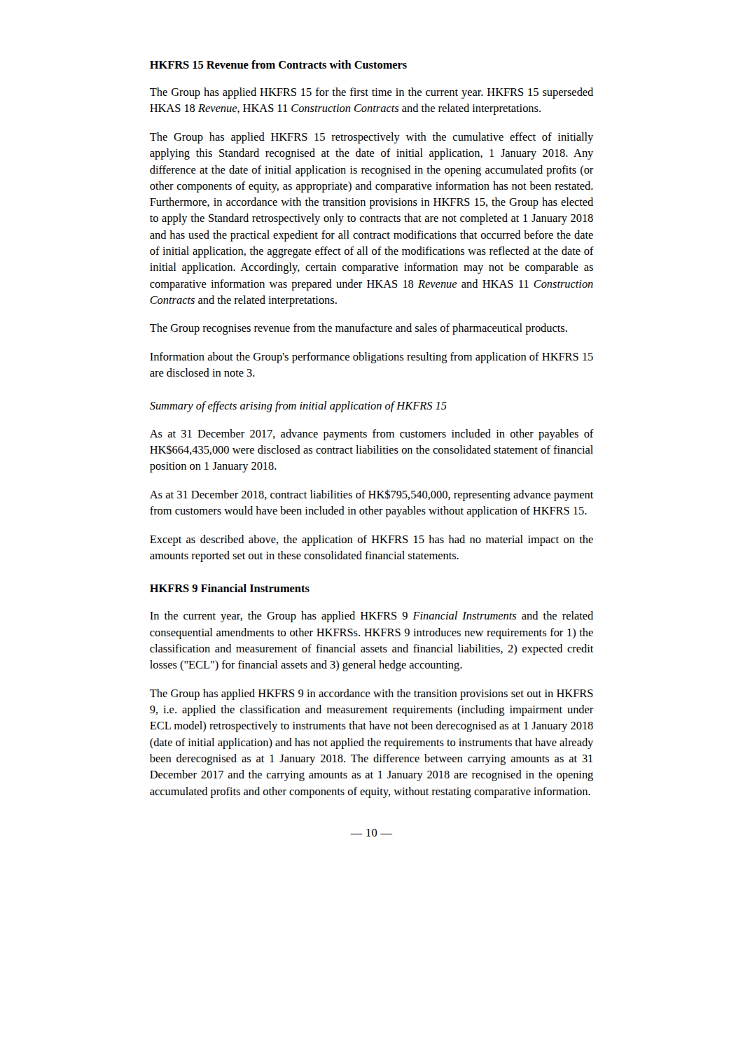HKFRS 15 Revenue from Contracts with Customers
The Group has applied HKFRS 15 for the first time in the current year. HKFRS 15 superseded HKAS 18 Revenue, HKAS 11 Construction Contracts and the related interpretations.
The Group has applied HKFRS 15 retrospectively with the cumulative effect of initially applying this Standard recognised at the date of initial application, 1 January 2018. Any difference at the date of initial application is recognised in the opening accumulated profits (or other components of equity, as appropriate) and comparative information has not been restated. Furthermore, in accordance with the transition provisions in HKFRS 15, the Group has elected to apply the Standard retrospectively only to contracts that are not completed at 1 January 2018 and has used the practical expedient for all contract modifications that occurred before the date of initial application, the aggregate effect of all of the modifications was reflected at the date of initial application. Accordingly, certain comparative information may not be comparable as comparative information was prepared under HKAS 18 Revenue and HKAS 11 Construction Contracts and the related interpretations.
The Group recognises revenue from the manufacture and sales of pharmaceutical products.
Information about the Group's performance obligations resulting from application of HKFRS 15 are disclosed in note 3.
Summary of effects arising from initial application of HKFRS 15
As at 31 December 2017, advance payments from customers included in other payables of HK$664,435,000 were disclosed as contract liabilities on the consolidated statement of financial position on 1 January 2018.
As at 31 December 2018, contract liabilities of HK$795,540,000, representing advance payment from customers would have been included in other payables without application of HKFRS 15.
Except as described above, the application of HKFRS 15 has had no material impact on the amounts reported set out in these consolidated financial statements.
HKFRS 9 Financial Instruments
In the current year, the Group has applied HKFRS 9 Financial Instruments and the related consequential amendments to other HKFRSs. HKFRS 9 introduces new requirements for 1) the classification and measurement of financial assets and financial liabilities, 2) expected credit losses ("ECL") for financial assets and 3) general hedge accounting.
The Group has applied HKFRS 9 in accordance with the transition provisions set out in HKFRS 9, i.e. applied the classification and measurement requirements (including impairment under ECL model) retrospectively to instruments that have not been derecognised as at 1 January 2018 (date of initial application) and has not applied the requirements to instruments that have already been derecognised as at 1 January 2018. The difference between carrying amounts as at 31 December 2017 and the carrying amounts as at 1 January 2018 are recognised in the opening accumulated profits and other components of equity, without restating comparative information.
— 10 —